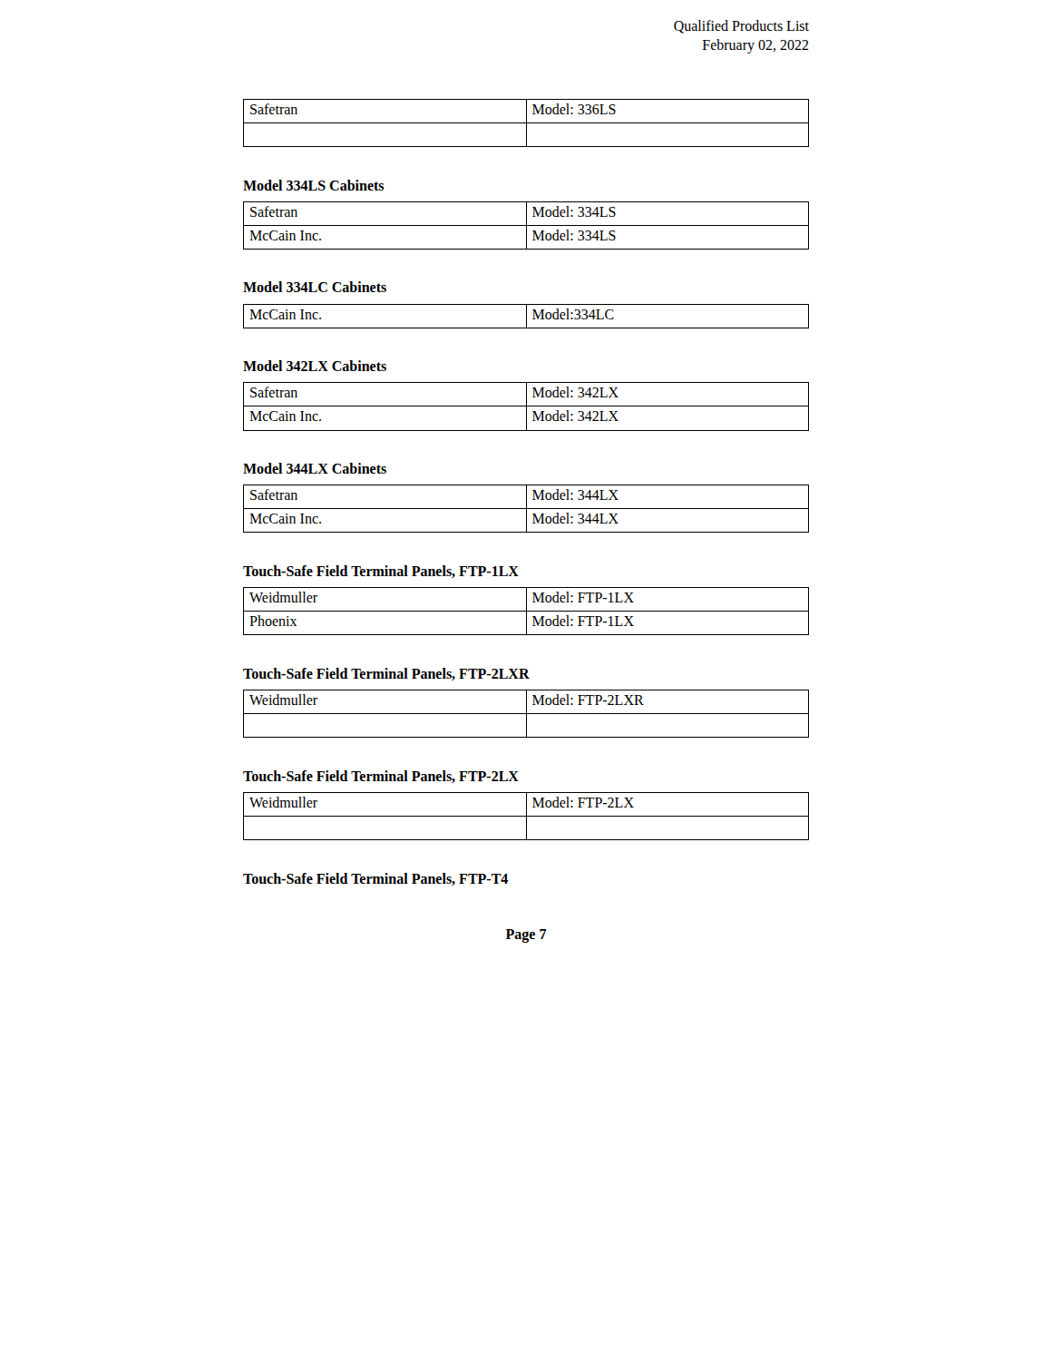Qualified Products List
February 02, 2022
| Safetran | Model: 336LS |
Model 334LS Cabinets
| Safetran | Model: 334LS |
| McCain Inc. | Model: 334LS |
Model 334LC Cabinets
| McCain Inc. | Model:334LC |
Model 342LX Cabinets
| Safetran | Model: 342LX |
| McCain Inc. | Model: 342LX |
Model 344LX Cabinets
| Safetran | Model: 344LX |
| McCain Inc. | Model: 344LX |
Touch-Safe Field Terminal Panels, FTP-1LX
| Weidmuller | Model: FTP-1LX |
| Phoenix | Model: FTP-1LX |
Touch-Safe Field Terminal Panels, FTP-2LXR
| Weidmuller | Model: FTP-2LXR |
Touch-Safe Field Terminal Panels, FTP-2LX
| Weidmuller | Model: FTP-2LX |
Touch-Safe Field Terminal Panels, FTP-T4
Page 7